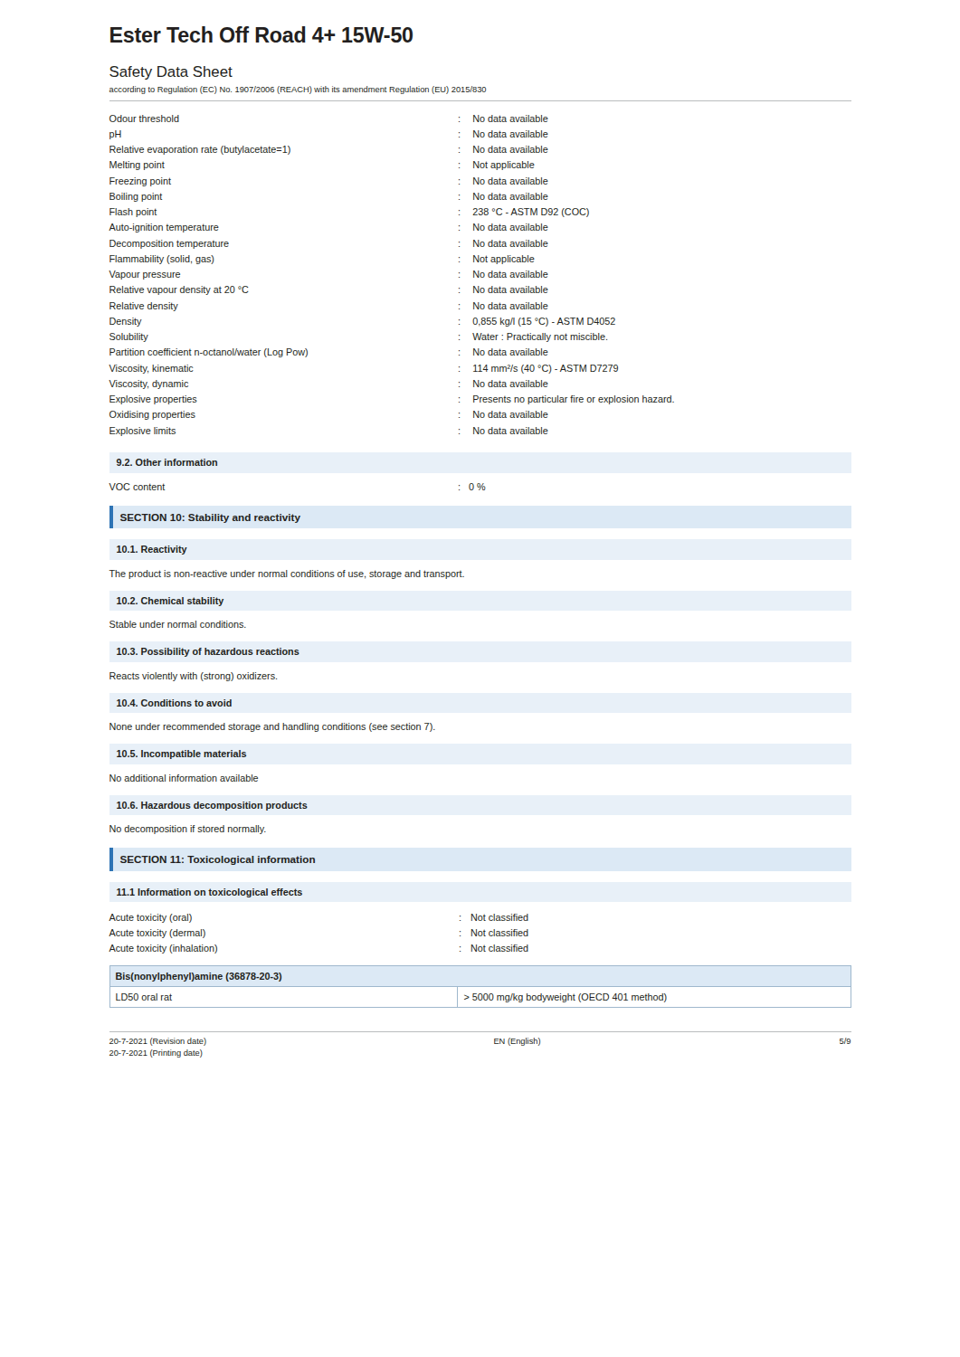Ester Tech Off Road 4+ 15W-50
Safety Data Sheet
according to Regulation (EC) No. 1907/2006 (REACH) with its amendment Regulation (EU) 2015/830
| Odour threshold | : | No data available |
| pH | : | No data available |
| Relative evaporation rate (butylacetate=1) | : | No data available |
| Melting point | : | Not applicable |
| Freezing point | : | No data available |
| Boiling point | : | No data available |
| Flash point | : | 238 °C - ASTM D92 (COC) |
| Auto-ignition temperature | : | No data available |
| Decomposition temperature | : | No data available |
| Flammability (solid, gas) | : | Not applicable |
| Vapour pressure | : | No data available |
| Relative vapour density at 20 °C | : | No data available |
| Relative density | : | No data available |
| Density | : | 0,855 kg/l (15 °C) - ASTM D4052 |
| Solubility | : | Water : Practically not miscible. |
| Partition coefficient n-octanol/water (Log Pow) | : | No data available |
| Viscosity, kinematic | : | 114 mm²/s (40 °C) - ASTM D7279 |
| Viscosity, dynamic | : | No data available |
| Explosive properties | : | Presents no particular fire or explosion hazard. |
| Oxidising properties | : | No data available |
| Explosive limits | : | No data available |
9.2. Other information
VOC content: 0 %
SECTION 10: Stability and reactivity
10.1. Reactivity
The product is non-reactive under normal conditions of use, storage and transport.
10.2. Chemical stability
Stable under normal conditions.
10.3. Possibility of hazardous reactions
Reacts violently with (strong) oxidizers.
10.4. Conditions to avoid
None under recommended storage and handling conditions (see section 7).
10.5. Incompatible materials
No additional information available
10.6. Hazardous decomposition products
No decomposition if stored normally.
SECTION 11: Toxicological information
11.1 Information on toxicological effects
| Acute toxicity (oral) | : | Not classified |
| Acute toxicity (dermal) | : | Not classified |
| Acute toxicity (inhalation) | : | Not classified |
| Bis(nonylphenyl)amine (36878-20-3) |
| --- |
| LD50 oral rat | > 5000 mg/kg bodyweight (OECD 401 method) |
20-7-2021 (Revision date) 20-7-2021 (Printing date)
EN (English)
5/9